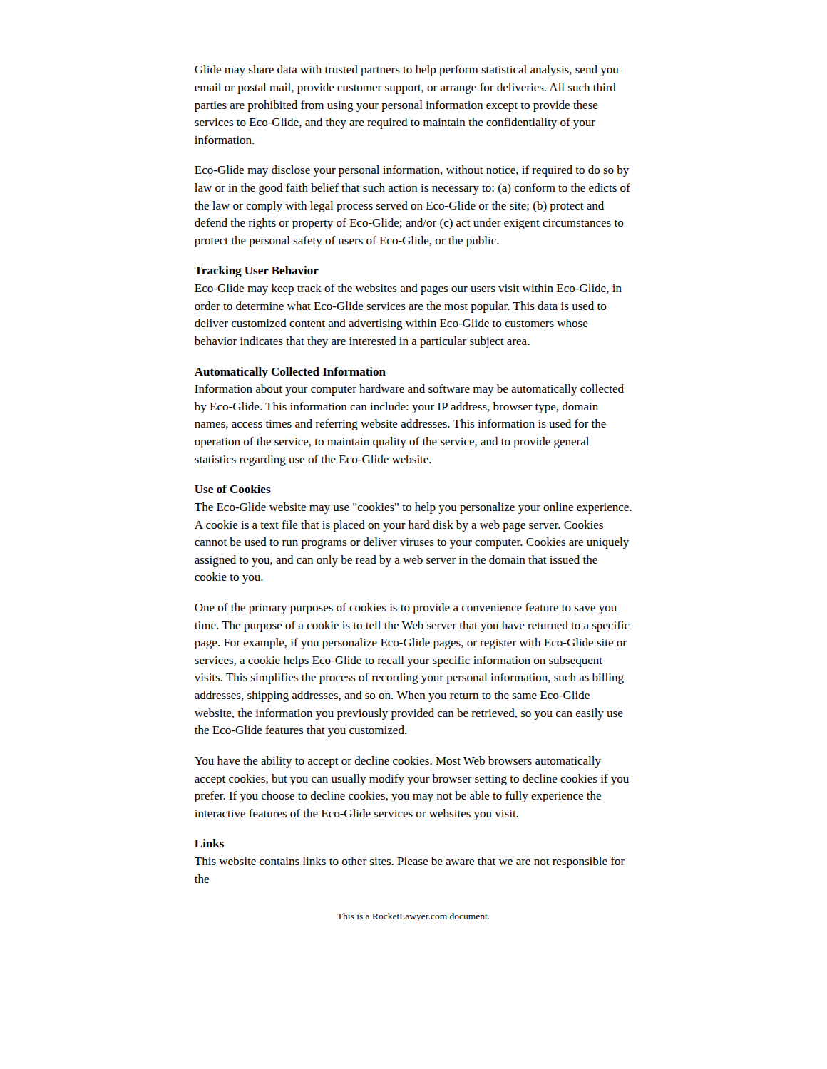Glide may share data with trusted partners to help perform statistical analysis, send you email or postal mail, provide customer support, or arrange for deliveries. All such third parties are prohibited from using your personal information except to provide these services to Eco-Glide, and they are required to maintain the confidentiality of your information.
Eco-Glide may disclose your personal information, without notice, if required to do so by law or in the good faith belief that such action is necessary to: (a) conform to the edicts of the law or comply with legal process served on Eco-Glide or the site; (b) protect and defend the rights or property of Eco-Glide; and/or (c) act under exigent circumstances to protect the personal safety of users of Eco-Glide, or the public.
Tracking User Behavior
Eco-Glide may keep track of the websites and pages our users visit within Eco-Glide, in order to determine what Eco-Glide services are the most popular. This data is used to deliver customized content and advertising within Eco-Glide to customers whose behavior indicates that they are interested in a particular subject area.
Automatically Collected Information
Information about your computer hardware and software may be automatically collected by Eco-Glide. This information can include: your IP address, browser type, domain names, access times and referring website addresses. This information is used for the operation of the service, to maintain quality of the service, and to provide general statistics regarding use of the Eco-Glide website.
Use of Cookies
The Eco-Glide website may use "cookies" to help you personalize your online experience. A cookie is a text file that is placed on your hard disk by a web page server. Cookies cannot be used to run programs or deliver viruses to your computer. Cookies are uniquely assigned to you, and can only be read by a web server in the domain that issued the cookie to you.
One of the primary purposes of cookies is to provide a convenience feature to save you time. The purpose of a cookie is to tell the Web server that you have returned to a specific page. For example, if you personalize Eco-Glide pages, or register with Eco-Glide site or services, a cookie helps Eco-Glide to recall your specific information on subsequent visits. This simplifies the process of recording your personal information, such as billing addresses, shipping addresses, and so on. When you return to the same Eco-Glide website, the information you previously provided can be retrieved, so you can easily use the Eco-Glide features that you customized.
You have the ability to accept or decline cookies. Most Web browsers automatically accept cookies, but you can usually modify your browser setting to decline cookies if you prefer. If you choose to decline cookies, you may not be able to fully experience the interactive features of the Eco-Glide services or websites you visit.
Links
This website contains links to other sites. Please be aware that we are not responsible for the
This is a RocketLawyer.com document.